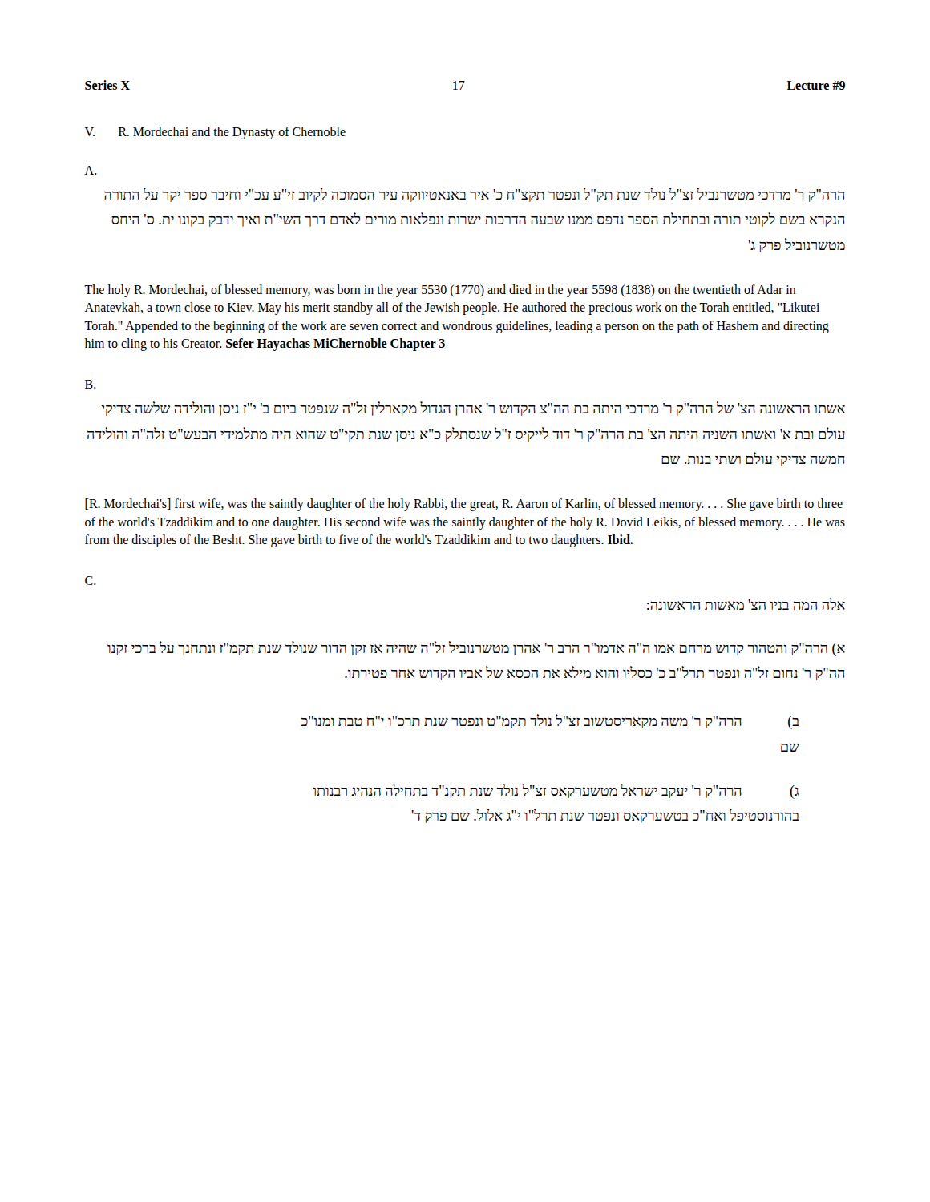Series X 17 Lecture #9
V. R. Mordechai and the Dynasty of Chernoble
A.
הרה"ק ר' מרדכי מטשרנביל זצ"ל נולד שנת תק"ל ונפטר תקצ"ח כ' איר באנאטיווקה עיר הסמוכה לקיוב זי"ע עכ"י וחיבר ספר יקר על התורה הנקרא בשם לקוטי תורה ובתחילת הספר נדפס ממנו שבעה הדרכות ישרות ונפלאות מורים לאדם דרך השי"ת ואיך ידבק בקונו ית. ס' היחס מטשרנוביל פרק ג'
The holy R. Mordechai, of blessed memory, was born in the year 5530 (1770) and died in the year 5598 (1838) on the twentieth of Adar in Anatevkah, a town close to Kiev. May his merit standby all of the Jewish people. He authored the precious work on the Torah entitled, "Likutei Torah." Appended to the beginning of the work are seven correct and wondrous guidelines, leading a person on the path of Hashem and directing him to cling to his Creator. Sefer Hayachas MiChernoble Chapter 3
B.
אשתו הראשונה הצ' של הרה"ק ר' מרדכי היתה בת הה"צ הקדוש ר' אהרן הגדול מקארלין זל"ה שנפטר ביום ב' י"ז ניסן והולידה שלשה צדיקי עולם ובת א' ואשתו השניה היתה הצ' בת הרה"ק ר' דוד לייקיס ז"ל שנסתלק כ"א ניסן שנת תקי"ט שהוא היה מתלמידי הבעש"ט זלה"ה והולידה חמשה צדיקי עולם ושתי בנות. שם
[R. Mordechai's] first wife, was the saintly daughter of the holy Rabbi, the great, R. Aaron of Karlin, of blessed memory. . . . She gave birth to three of the world's Tzaddikim and to one daughter. His second wife was the saintly daughter of the holy R. Dovid Leikis, of blessed memory. . . . He was from the disciples of the Besht. She gave birth to five of the world's Tzaddikim and to two daughters. Ibid.
C.
אלה המה בניו הצ' מאשות הראשונה:
א) הרה"ק והטהור קדוש מרחם אמו ה"ה אדמו"ר הרב ר' אהרן מטשרנוביל זל"ה שהיה אז זקן הדור שנולד שנת תקמ"ז ונתחנך על ברכי זקנו הה"ק ר' נחום זל"ה ונפטר תרל"ב כ' כסליו והוא מילא את הכסא של אביו הקדוש אחר פטירתו.
ב) הרה"ק ר' משה מקאריסטשוב זצ"ל נולד תקמ"ט ונפטר שנת תרכ"ו י"ח טבת ומנו"כ שם
ג) הרה"ק ר' יעקב ישראל מטשערקאס זצ"ל נולד שנת תקנ"ד בתחילה הנהיג רבנותו בהורנוסטיפל ואח"כ בטשערקאס ונפטר שנת תרל"ו י"ג אלול. שם פרק ד'